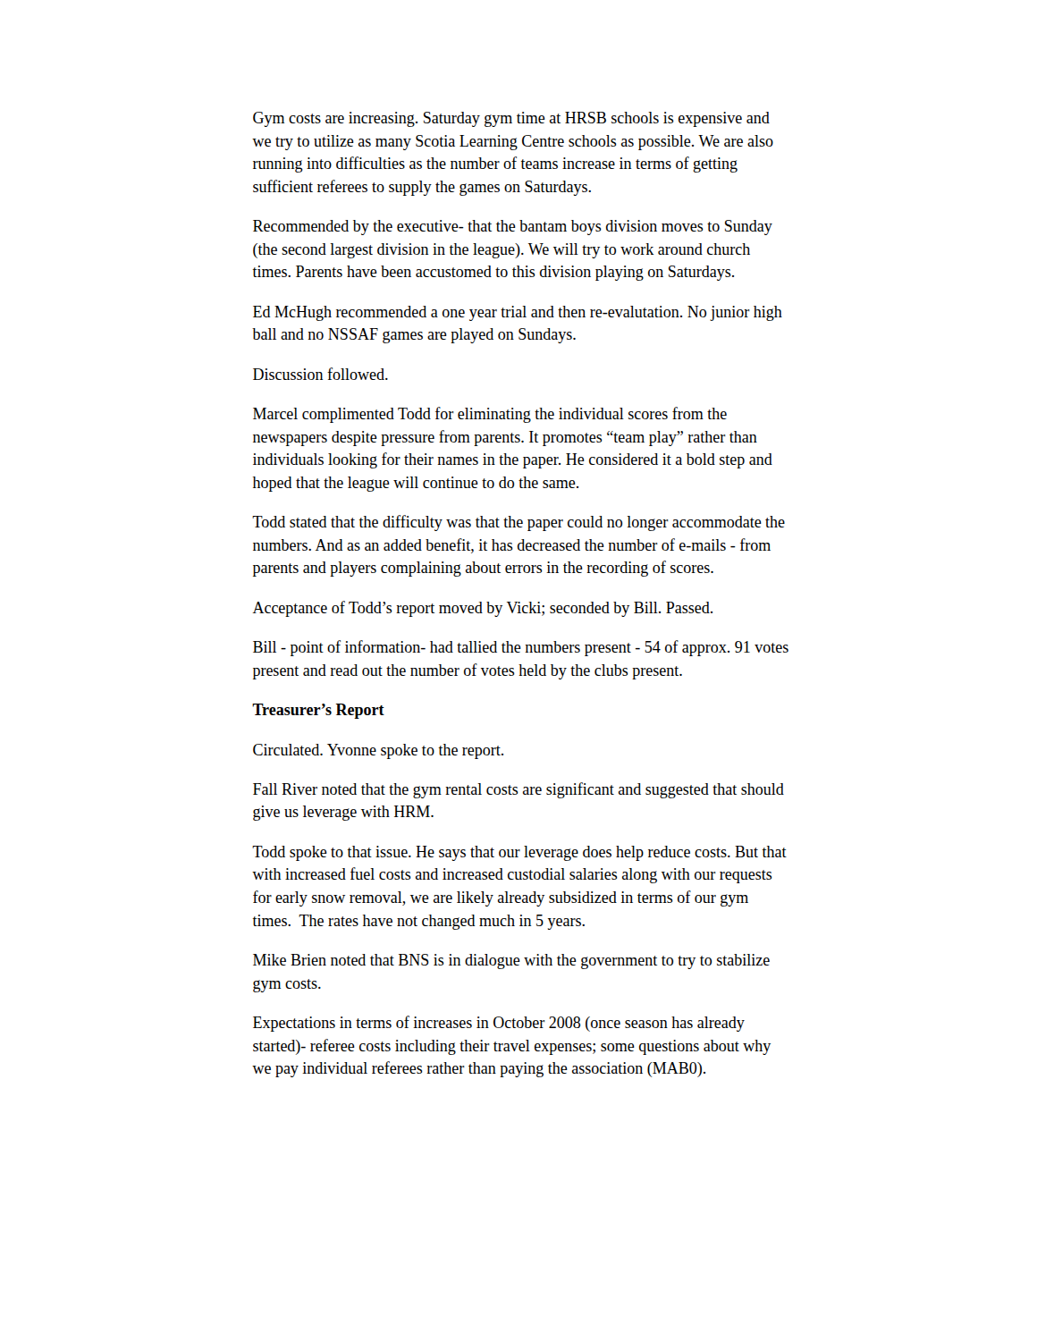Gym costs are increasing. Saturday gym time at HRSB schools is expensive and we try to utilize as many Scotia Learning Centre schools as possible. We are also running into difficulties as the number of teams increase in terms of getting sufficient referees to supply the games on Saturdays.
Recommended by the executive- that the bantam boys division moves to Sunday (the second largest division in the league). We will try to work around church times. Parents have been accustomed to this division playing on Saturdays.
Ed McHugh recommended a one year trial and then re-evalutation. No junior high ball and no NSSAF games are played on Sundays.
Discussion followed.
Marcel complimented Todd for eliminating the individual scores from the newspapers despite pressure from parents. It promotes “team play” rather than individuals looking for their names in the paper. He considered it a bold step and hoped that the league will continue to do the same.
Todd stated that the difficulty was that the paper could no longer accommodate the numbers. And as an added benefit, it has decreased the number of e-mails - from parents and players complaining about errors in the recording of scores.
Acceptance of Todd’s report moved by Vicki; seconded by Bill. Passed.
Bill - point of information- had tallied the numbers present - 54 of approx. 91 votes present and read out the number of votes held by the clubs present.
Treasurer’s Report
Circulated. Yvonne spoke to the report.
Fall River noted that the gym rental costs are significant and suggested that should give us leverage with HRM.
Todd spoke to that issue. He says that our leverage does help reduce costs. But that with increased fuel costs and increased custodial salaries along with our requests for early snow removal, we are likely already subsidized in terms of our gym times. The rates have not changed much in 5 years.
Mike Brien noted that BNS is in dialogue with the government to try to stabilize gym costs.
Expectations in terms of increases in October 2008 (once season has already started)- referee costs including their travel expenses; some questions about why we pay individual referees rather than paying the association (MAB0).